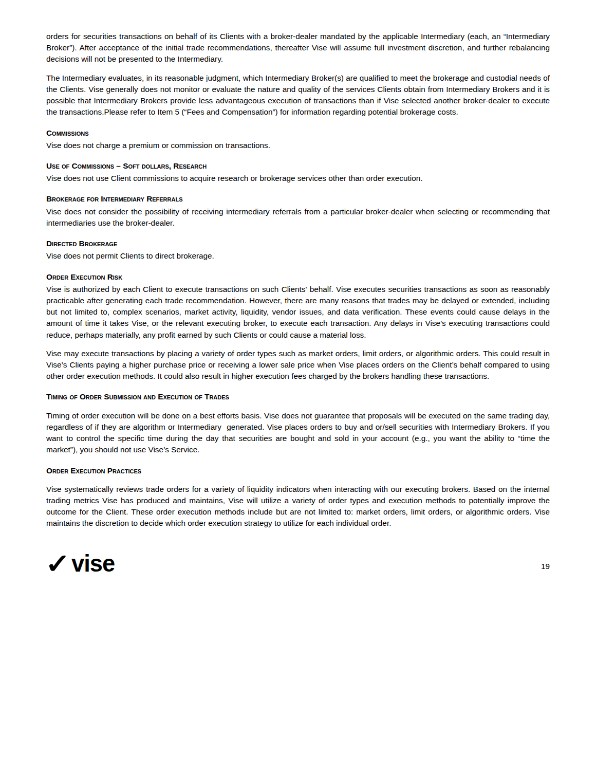orders for securities transactions on behalf of its Clients with a broker-dealer mandated by the applicable Intermediary (each, an “Intermediary Broker”). After acceptance of the initial trade recommendations, thereafter Vise will assume full investment discretion, and further rebalancing decisions will not be presented to the Intermediary.
The Intermediary evaluates, in its reasonable judgment, which Intermediary Broker(s) are qualified to meet the brokerage and custodial needs of the Clients. Vise generally does not monitor or evaluate the nature and quality of the services Clients obtain from Intermediary Brokers and it is possible that Intermediary Brokers provide less advantageous execution of transactions than if Vise selected another broker-dealer to execute the transactions.Please refer to Item 5 (“Fees and Compensation”) for information regarding potential brokerage costs.
Commissions
Vise does not charge a premium or commission on transactions.
Use of Commissions – Soft dollars, Research
Vise does not use Client commissions to acquire research or brokerage services other than order execution.
Brokerage for Intermediary Referrals
Vise does not consider the possibility of receiving intermediary referrals from a particular broker-dealer when selecting or recommending that intermediaries use the broker-dealer.
Directed Brokerage
Vise does not permit Clients to direct brokerage.
Order Execution Risk
Vise is authorized by each Client to execute transactions on such Clients' behalf. Vise executes securities transactions as soon as reasonably practicable after generating each trade recommendation. However, there are many reasons that trades may be delayed or extended, including but not limited to, complex scenarios, market activity, liquidity, vendor issues, and data verification. These events could cause delays in the amount of time it takes Vise, or the relevant executing broker, to execute each transaction. Any delays in Vise’s executing transactions could reduce, perhaps materially, any profit earned by such Clients or could cause a material loss.
Vise may execute transactions by placing a variety of order types such as market orders, limit orders, or algorithmic orders. This could result in Vise’s Clients paying a higher purchase price or receiving a lower sale price when Vise places orders on the Client’s behalf compared to using other order execution methods. It could also result in higher execution fees charged by the brokers handling these transactions.
Timing of Order Submission and Execution of Trades
Timing of order execution will be done on a best efforts basis. Vise does not guarantee that proposals will be executed on the same trading day, regardless of if they are algorithm or Intermediary generated. Vise places orders to buy and or/sell securities with Intermediary Brokers. If you want to control the specific time during the day that securities are bought and sold in your account (e.g., you want the ability to “time the market”), you should not use Vise’s Service.
Order Execution Practices
Vise systematically reviews trade orders for a variety of liquidity indicators when interacting with our executing brokers. Based on the internal trading metrics Vise has produced and maintains, Vise will utilize a variety of order types and execution methods to potentially improve the outcome for the Client. These order execution methods include but are not limited to: market orders, limit orders, or algorithmic orders. Vise maintains the discretion to decide which order execution strategy to utilize for each individual order.
✓vise
19